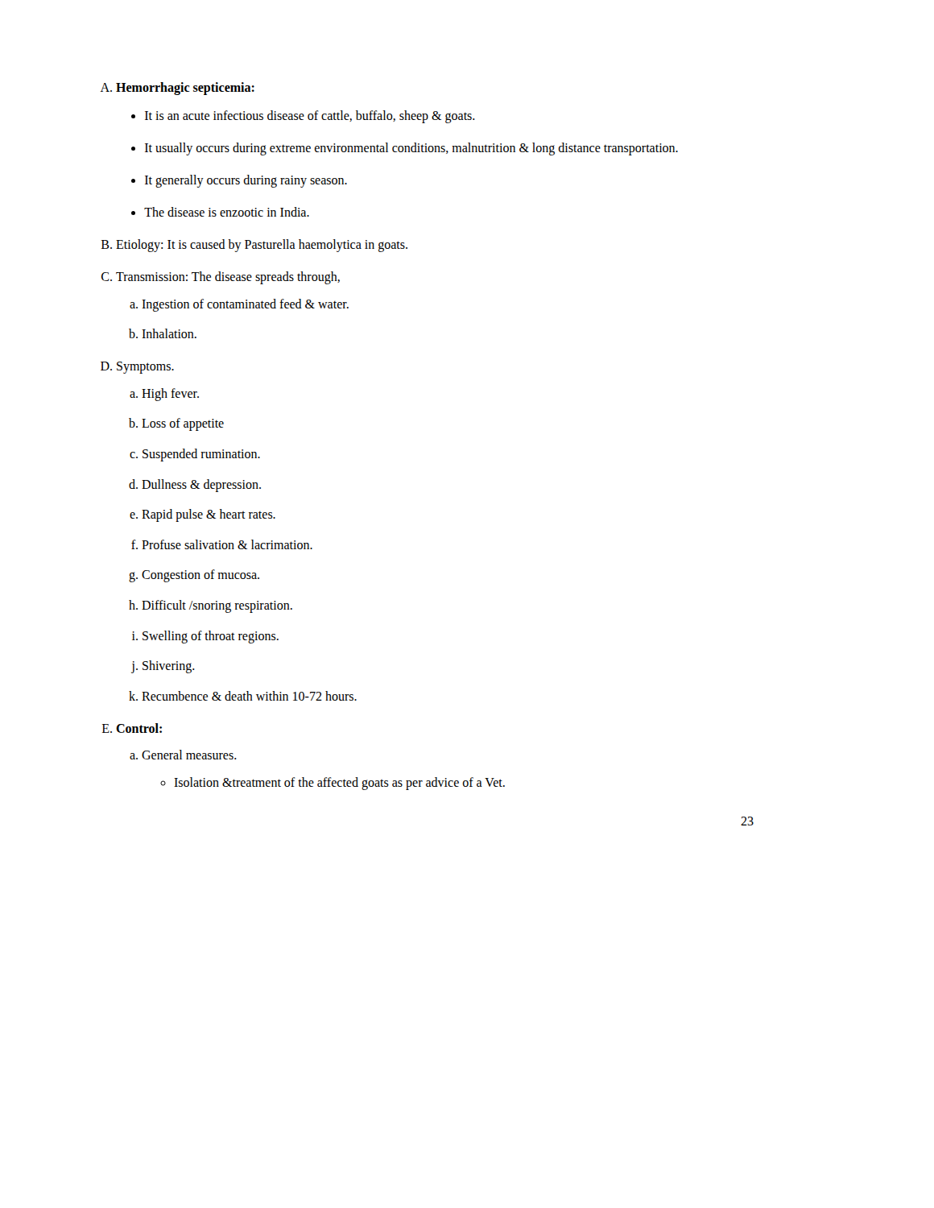Hemorrhagic septicemia:
It is an acute infectious disease of cattle, buffalo, sheep & goats.
It usually occurs during extreme environmental conditions, malnutrition & long distance transportation.
It generally occurs during rainy season.
The disease is enzootic in India.
Etiology: It is caused by Pasturella haemolytica in goats.
Transmission: The disease spreads through,
Ingestion of contaminated feed & water.
Inhalation.
Symptoms.
High fever.
Loss of appetite
Suspended rumination.
Dullness & depression.
Rapid pulse & heart rates.
Profuse salivation & lacrimation.
Congestion of mucosa.
Difficult /snoring respiration.
Swelling of throat regions.
Shivering.
Recumbence & death within 10-72 hours.
Control:
General measures.
Isolation &treatment of the affected goats as per advice of a Vet.
23